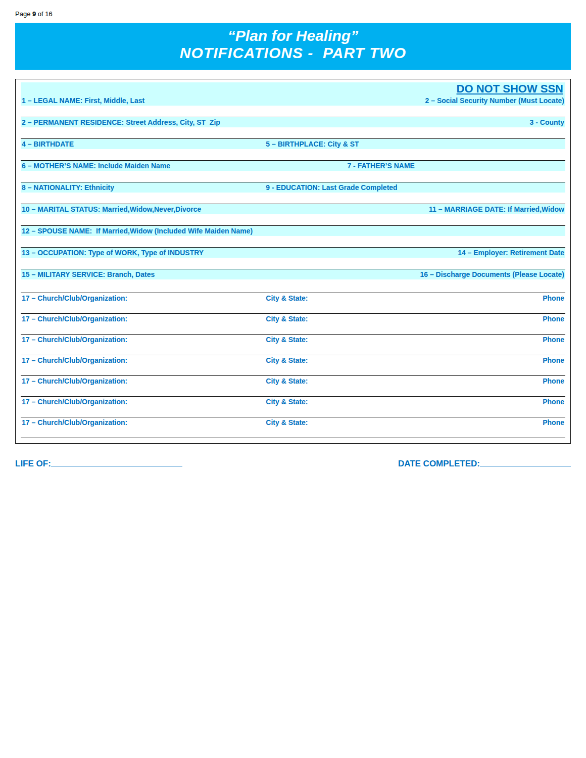Page 9 of 16
“Plan for Healing”
NOTIFICATIONS - PART TWO
DO NOT SHOW SSN
1 – LEGAL NAME: First, Middle, Last 2 – Social Security Number (Must Locate)
2 – PERMANENT RESIDENCE: Street Address, City, ST Zip 3 - County
4 – BIRTHDATE 5 – BIRTHPLACE: City & ST
6 – MOTHER’S NAME: Include Maiden Name 7 - FATHER’S NAME
8 – NATIONALITY: Ethnicity 9 - EDUCATION: Last Grade Completed
10 – MARITAL STATUS: Married,Widow,Never,Divorce 11 – MARRIAGE DATE: If Married,Widow
12 – SPOUSE NAME: If Married,Widow (Included Wife Maiden Name)
13 – OCCUPATION: Type of WORK, Type of INDUSTRY 14 – Employer: Retirement Date
15 – MILITARY SERVICE: Branch, Dates 16 – Discharge Documents (Please Locate)
17 – Church/Club/Organization: City & State: Phone
17 – Church/Club/Organization: City & State: Phone
17 – Church/Club/Organization: City & State: Phone
17 – Church/Club/Organization: City & State: Phone
17 – Church/Club/Organization: City & State: Phone
17 – Church/Club/Organization: City & State: Phone
17 – Church/Club/Organization: City & State: Phone
LIFE OF: DATE COMPLETED: